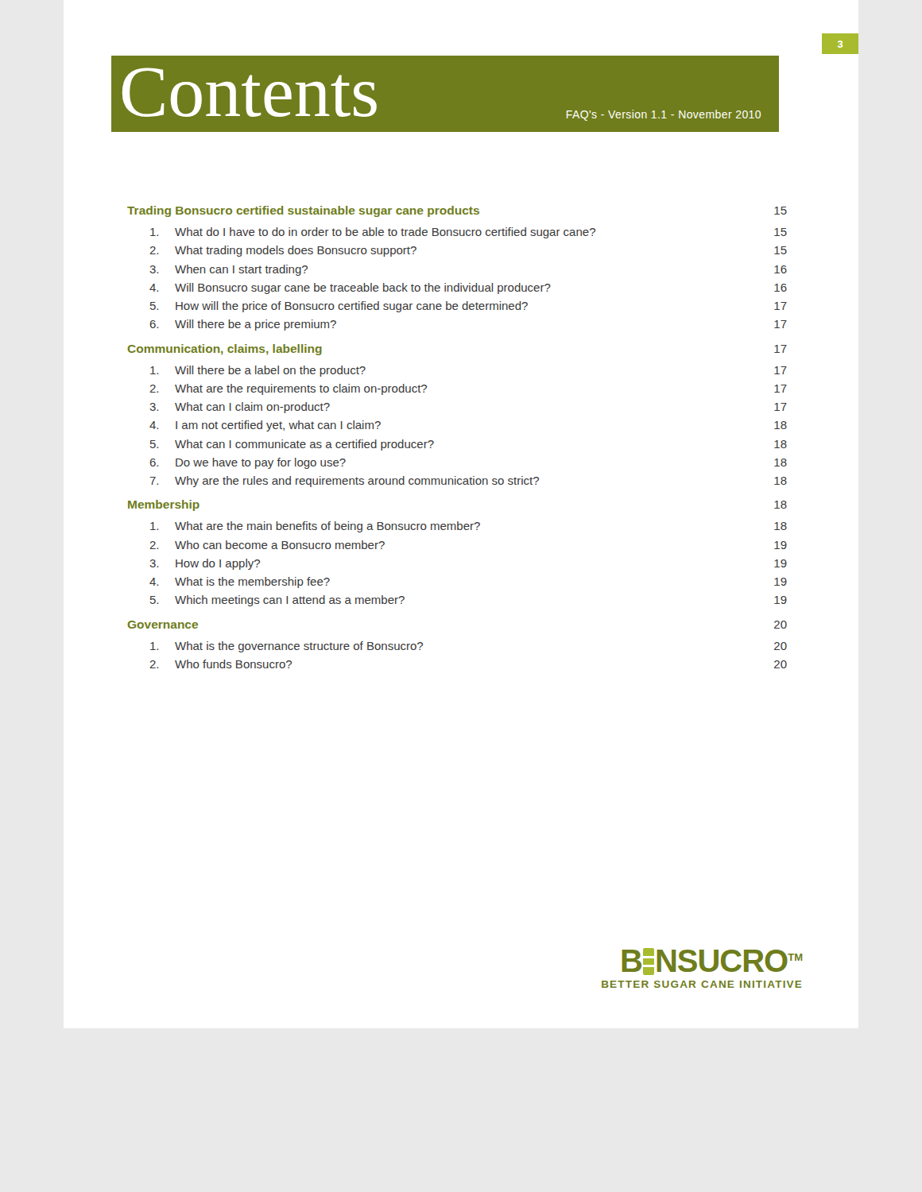3
Contents
FAQ's - Version 1.1 - November 2010
Trading Bonsucro certified sustainable sugar cane products 15
What do I have to do in order to be able to trade Bonsucro certified sugar cane?15
What trading models does Bonsucro support?15
When can I start trading?16
Will Bonsucro sugar cane be traceable back to the individual producer?16
How will the price of Bonsucro certified sugar cane be determined?17
Will there be a price premium?17
Communication, claims, labelling 17
Will there be a label on the product?17
What are the requirements to claim on-product?17
What can I claim on-product?17
I am not certified yet, what can I claim?18
What can I communicate as a certified producer?18
Do we have to pay for logo use?18
Why are the rules and requirements around communication so strict?18
Membership 18
What are the main benefits of being a Bonsucro member?18
Who can become a Bonsucro member?19
How do I apply?19
What is the membership fee?19
Which meetings can I attend as a member?19
Governance 20
What is the governance structure of Bonsucro?20
Who funds Bonsucro?20
B NSUCROTM
BETTER SUGAR CANE INITIATIVE